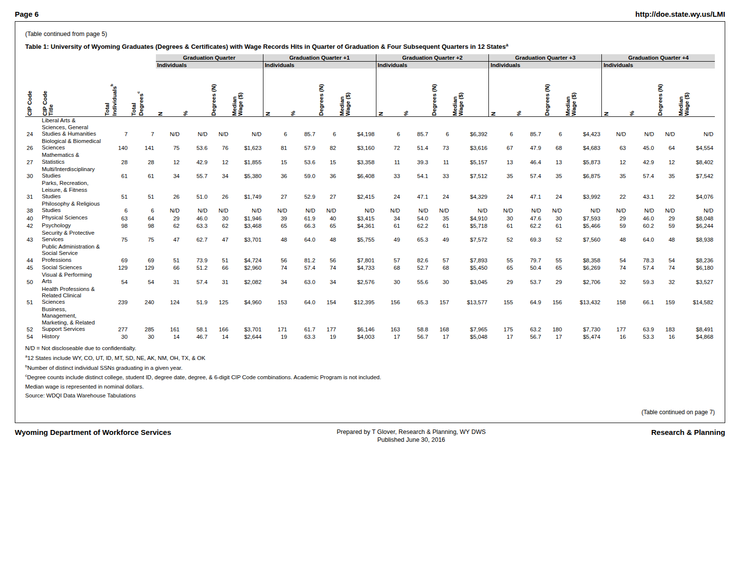Page 6
http://doe.state.wy.us/LMI
(Table continued from page 5)
Table 1: University of Wyoming Graduates (Degrees & Certificates) with Wage Records Hits in Quarter of Graduation & Four Subsequent Quarters in 12 Statesa
| | Graduation Quarter | Graduation Quarter +1 | Graduation Quarter +2 | Graduation Quarter +3 | Graduation Quarter +4 |
| --- | --- | --- | --- | --- | --- |
| | Individuals | | Individuals | | Individuals | | Individuals | | Individuals | |
| CIP Code | CIP Code Title | Total Individuals b | Total Degrees c | N | % | Degrees (N) | Median Wage ($) | N | % | Degrees (N) | Median Wage ($) | N | % | Degrees (N) | Median Wage ($) | N | % | Degrees (N) | Median Wage ($) | N | % | Degrees (N) | Median Wage ($) |
| 24 | Liberal Arts & Sciences, General Studies & Humanities | 7 | 7 | N/D | N/D | N/D | N/D | 6 | 85.7 | 6 | $4,198 | 6 | 85.7 | 6 | $6,392 | 6 | 85.7 | 6 | $4,423 | N/D | N/D | N/D | N/D |
| 26 | Biological & Biomedical Sciences | 140 | 141 | 75 | 53.6 | 76 | $1,623 | 81 | 57.9 | 82 | $3,160 | 72 | 51.4 | 73 | $3,616 | 67 | 47.9 | 68 | $4,683 | 63 | 45.0 | 64 | $4,554 |
| 27 | Mathematics & Statistics | 28 | 28 | 12 | 42.9 | 12 | $1,855 | 15 | 53.6 | 15 | $3,358 | 11 | 39.3 | 11 | $5,157 | 13 | 46.4 | 13 | $5,873 | 12 | 42.9 | 12 | $8,402 |
| 30 | Multi/Interdisciplinary Studies | 61 | 61 | 34 | 55.7 | 34 | $5,380 | 36 | 59.0 | 36 | $6,408 | 33 | 54.1 | 33 | $7,512 | 35 | 57.4 | 35 | $6,875 | 35 | 57.4 | 35 | $7,542 |
| 31 | Parks, Recreation, Leisure, & Fitness Studies | 51 | 51 | 26 | 51.0 | 26 | $1,749 | 27 | 52.9 | 27 | $2,415 | 24 | 47.1 | 24 | $4,329 | 24 | 47.1 | 24 | $3,992 | 22 | 43.1 | 22 | $4,076 |
| 38 | Philosophy & Religious Studies | 6 | 6 | N/D | N/D | N/D | N/D | N/D | N/D | N/D | N/D | N/D | N/D | N/D | N/D | N/D | N/D | N/D | N/D | N/D | N/D | N/D | N/D |
| 40 | Physical Sciences | 63 | 64 | 29 | 46.0 | 30 | $1,946 | 39 | 61.9 | 40 | $3,415 | 34 | 54.0 | 35 | $4,910 | 30 | 47.6 | 30 | $7,593 | 29 | 46.0 | 29 | $8,048 |
| 42 | Psychology | 98 | 98 | 62 | 63.3 | 62 | $3,468 | 65 | 66.3 | 65 | $4,361 | 61 | 62.2 | 61 | $5,718 | 61 | 62.2 | 61 | $5,466 | 59 | 60.2 | 59 | $6,244 |
| 43 | Security & Protective Services | 75 | 75 | 47 | 62.7 | 47 | $3,701 | 48 | 64.0 | 48 | $5,755 | 49 | 65.3 | 49 | $7,572 | 52 | 69.3 | 52 | $7,560 | 48 | 64.0 | 48 | $8,938 |
| 44 | Public Administration & Social Service Professions | 69 | 69 | 51 | 73.9 | 51 | $4,724 | 56 | 81.2 | 56 | $7,801 | 57 | 82.6 | 57 | $7,893 | 55 | 79.7 | 55 | $8,358 | 54 | 78.3 | 54 | $8,236 |
| 45 | Social Sciences | 129 | 129 | 66 | 51.2 | 66 | $2,960 | 74 | 57.4 | 74 | $4,733 | 68 | 52.7 | 68 | $5,450 | 65 | 50.4 | 65 | $6,269 | 74 | 57.4 | 74 | $6,180 |
| 50 | Visual & Performing Arts | 54 | 54 | 31 | 57.4 | 31 | $2,082 | 34 | 63.0 | 34 | $2,576 | 30 | 55.6 | 30 | $3,045 | 29 | 53.7 | 29 | $2,706 | 32 | 59.3 | 32 | $3,527 |
| 51 | Health Professions & Related Clinical Sciences | 239 | 240 | 124 | 51.9 | 125 | $4,960 | 153 | 64.0 | 154 | $12,395 | 156 | 65.3 | 157 | $13,577 | 155 | 64.9 | 156 | $13,432 | 158 | 66.1 | 159 | $14,582 |
| 52 | Business, Management, Marketing, & Related Support Services | 277 | 285 | 161 | 58.1 | 166 | $3,701 | 171 | 61.7 | 177 | $6,146 | 163 | 58.8 | 168 | $7,965 | 175 | 63.2 | 180 | $7,730 | 177 | 63.9 | 183 | $8,491 |
| 54 | History | 30 | 30 | 14 | 46.7 | 14 | $2,644 | 19 | 63.3 | 19 | $4,003 | 17 | 56.7 | 17 | $5,048 | 17 | 56.7 | 17 | $5,474 | 16 | 53.3 | 16 | $4,868 |
N/D = Not discloseable due to confidentialty.
a12 States include WY, CO, UT, ID, MT, SD, NE, AK, NM, OH, TX, & OK
bNumber of distinct individual SSNs graduating in a given year.
cDegree counts include distinct college, student ID, degree date, degree, & 6-digit CIP Code combinations. Academic Program is not included.
Median wage is represented in nominal dollars.
Source: WDQI Data Warehouse Tabulations
(Table continued on page 7)
Wyoming Department of Workforce Services
Prepared by T Glover, Research & Planning, WY DWS
Published June 30, 2016
Research & Planning